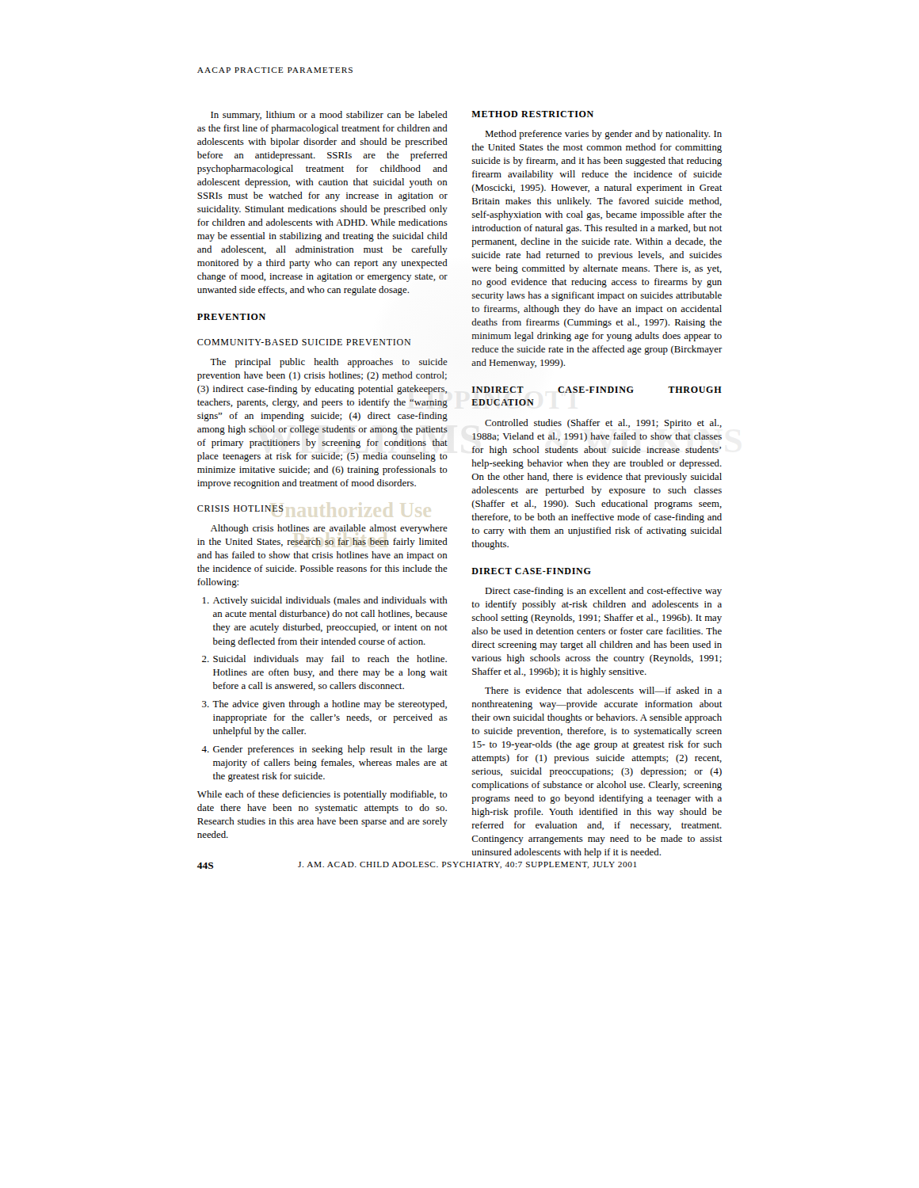LIPPINCOTT
WILLIAMS
& WILKINS
Unauthorized Use
Prohibited
AACAP PRACTICE PARAMETERS
In summary, lithium or a mood stabilizer can be labeled as the first line of pharmacological treatment for children and adolescents with bipolar disorder and should be prescribed before an antidepressant. SSRIs are the preferred psychopharmacological treatment for childhood and adolescent depression, with caution that suicidal youth on SSRIs must be watched for any increase in agitation or suicidality. Stimulant medications should be prescribed only for children and adolescents with ADHD. While medications may be essential in stabilizing and treating the suicidal child and adolescent, all administration must be carefully monitored by a third party who can report any unexpected change of mood, increase in agitation or emergency state, or unwanted side effects, and who can regulate dosage.
PREVENTION
COMMUNITY-BASED SUICIDE PREVENTION
The principal public health approaches to suicide prevention have been (1) crisis hotlines; (2) method control; (3) indirect case-finding by educating potential gatekeepers, teachers, parents, clergy, and peers to identify the “warning signs” of an impending suicide; (4) direct case-finding among high school or college students or among the patients of primary practitioners by screening for conditions that place teenagers at risk for suicide; (5) media counseling to minimize imitative suicide; and (6) training professionals to improve recognition and treatment of mood disorders.
CRISIS HOTLINES
Although crisis hotlines are available almost everywhere in the United States, research so far has been fairly limited and has failed to show that crisis hotlines have an impact on the incidence of suicide. Possible reasons for this include the following:
Actively suicidal individuals (males and individuals with an acute mental disturbance) do not call hotlines, because they are acutely disturbed, preoccupied, or intent on not being deflected from their intended course of action.
Suicidal individuals may fail to reach the hotline. Hotlines are often busy, and there may be a long wait before a call is answered, so callers disconnect.
The advice given through a hotline may be stereotyped, inappropriate for the caller’s needs, or perceived as unhelpful by the caller.
Gender preferences in seeking help result in the large majority of callers being females, whereas males are at the greatest risk for suicide.
While each of these deficiencies is potentially modifiable, to date there have been no systematic attempts to do so. Research studies in this area have been sparse and are sorely needed.
METHOD RESTRICTION
Method preference varies by gender and by nationality. In the United States the most common method for committing suicide is by firearm, and it has been suggested that reducing firearm availability will reduce the incidence of suicide (Moscicki, 1995). However, a natural experiment in Great Britain makes this unlikely. The favored suicide method, self-asphyxiation with coal gas, became impossible after the introduction of natural gas. This resulted in a marked, but not permanent, decline in the suicide rate. Within a decade, the suicide rate had returned to previous levels, and suicides were being committed by alternate means. There is, as yet, no good evidence that reducing access to firearms by gun security laws has a significant impact on suicides attributable to firearms, although they do have an impact on accidental deaths from firearms (Cummings et al., 1997). Raising the minimum legal drinking age for young adults does appear to reduce the suicide rate in the affected age group (Birckmayer and Hemenway, 1999).
INDIRECT CASE-FINDING THROUGH EDUCATION
Controlled studies (Shaffer et al., 1991; Spirito et al., 1988a; Vieland et al., 1991) have failed to show that classes for high school students about suicide increase students’ help-seeking behavior when they are troubled or depressed. On the other hand, there is evidence that previously suicidal adolescents are perturbed by exposure to such classes (Shaffer et al., 1990). Such educational programs seem, therefore, to be both an ineffective mode of case-finding and to carry with them an unjustified risk of activating suicidal thoughts.
DIRECT CASE-FINDING
Direct case-finding is an excellent and cost-effective way to identify possibly at-risk children and adolescents in a school setting (Reynolds, 1991; Shaffer et al., 1996b). It may also be used in detention centers or foster care facilities. The direct screening may target all children and has been used in various high schools across the country (Reynolds, 1991; Shaffer et al., 1996b); it is highly sensitive.
There is evidence that adolescents will—if asked in a nonthreatening way—provide accurate information about their own suicidal thoughts or behaviors. A sensible approach to suicide prevention, therefore, is to systematically screen 15- to 19-year-olds (the age group at greatest risk for such attempts) for (1) previous suicide attempts; (2) recent, serious, suicidal preoccupations; (3) depression; or (4) complications of substance or alcohol use. Clearly, screening programs need to go beyond identifying a teenager with a high-risk profile. Youth identified in this way should be referred for evaluation and, if necessary, treatment. Contingency arrangements may need to be made to assist uninsured adolescents with help if it is needed.
44S
J. AM. ACAD. CHILD ADOLESC. PSYCHIATRY, 40:7 SUPPLEMENT, JULY 2001